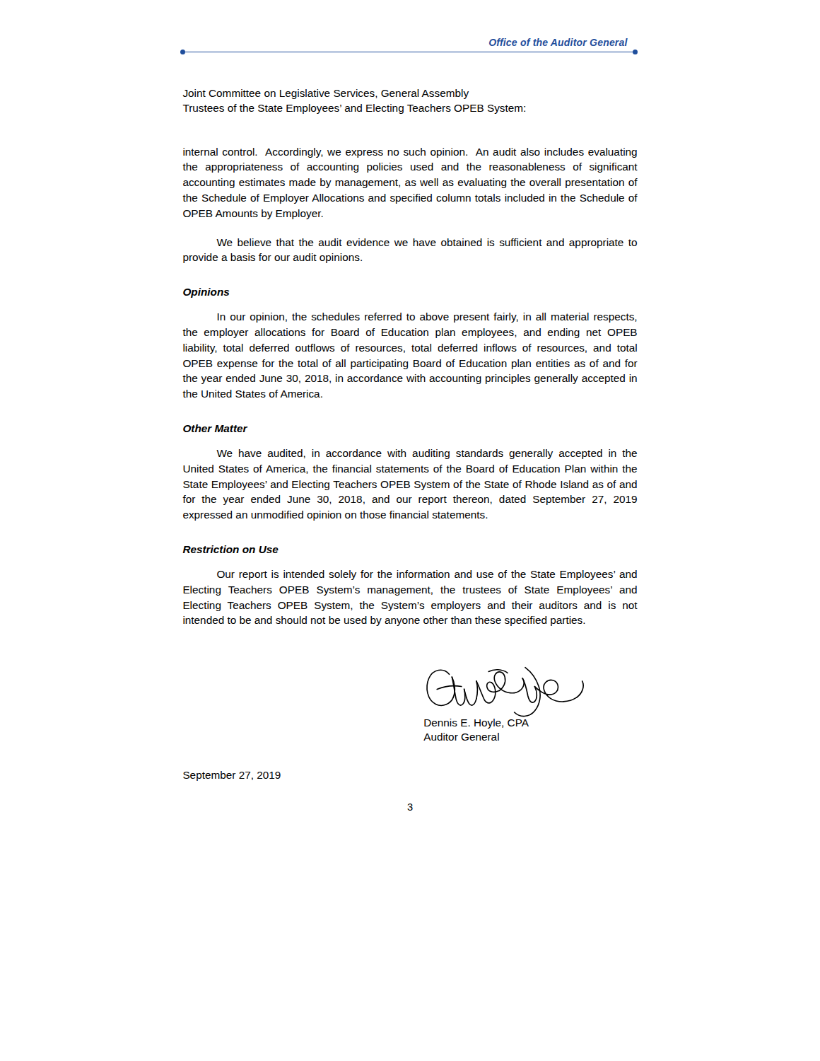Office of the Auditor General
Joint Committee on Legislative Services, General Assembly
Trustees of the State Employees’ and Electing Teachers OPEB System:
internal control. Accordingly, we express no such opinion. An audit also includes evaluating the appropriateness of accounting policies used and the reasonableness of significant accounting estimates made by management, as well as evaluating the overall presentation of the Schedule of Employer Allocations and specified column totals included in the Schedule of OPEB Amounts by Employer.
We believe that the audit evidence we have obtained is sufficient and appropriate to provide a basis for our audit opinions.
Opinions
In our opinion, the schedules referred to above present fairly, in all material respects, the employer allocations for Board of Education plan employees, and ending net OPEB liability, total deferred outflows of resources, total deferred inflows of resources, and total OPEB expense for the total of all participating Board of Education plan entities as of and for the year ended June 30, 2018, in accordance with accounting principles generally accepted in the United States of America.
Other Matter
We have audited, in accordance with auditing standards generally accepted in the United States of America, the financial statements of the Board of Education Plan within the State Employees’ and Electing Teachers OPEB System of the State of Rhode Island as of and for the year ended June 30, 2018, and our report thereon, dated September 27, 2019 expressed an unmodified opinion on those financial statements.
Restriction on Use
Our report is intended solely for the information and use of the State Employees’ and Electing Teachers OPEB System’s management, the trustees of State Employees’ and Electing Teachers OPEB System, the System’s employers and their auditors and is not intended to be and should not be used by anyone other than these specified parties.
Dennis E. Hoyle, CPA
Auditor General
September 27, 2019
3